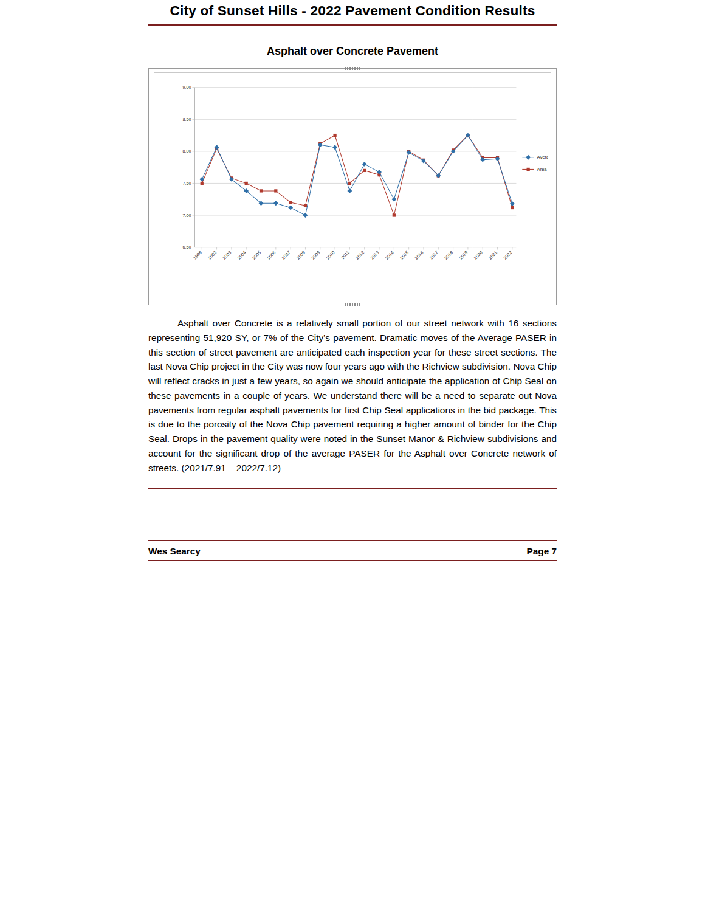City of Sunset Hills - 2022 Pavement Condition Results
Asphalt over Concrete Pavement
9.00 8.50 8.00 7.50 7.00 6.50 1998 2002 2003 2004 2005 2006 2007 2008 2009 2010 2011 2012 2013 2014 2015 2016 2017 2018 2019 2020 2021 2022 Average Area Weighted
Asphalt over Concrete is a relatively small portion of our street network with 16 sections representing 51,920 SY, or 7% of the City’s pavement. Dramatic moves of the Average PASER in this section of street pavement are anticipated each inspection year for these street sections. The last Nova Chip project in the City was now four years ago with the Richview subdivision. Nova Chip will reflect cracks in just a few years, so again we should anticipate the application of Chip Seal on these pavements in a couple of years. We understand there will be a need to separate out Nova pavements from regular asphalt pavements for first Chip Seal applications in the bid package. This is due to the porosity of the Nova Chip pavement requiring a higher amount of binder for the Chip Seal. Drops in the pavement quality were noted in the Sunset Manor & Richview subdivisions and account for the significant drop of the average PASER for the Asphalt over Concrete network of streets. (2021/7.91 – 2022/7.12)
Wes Searcy Page 7